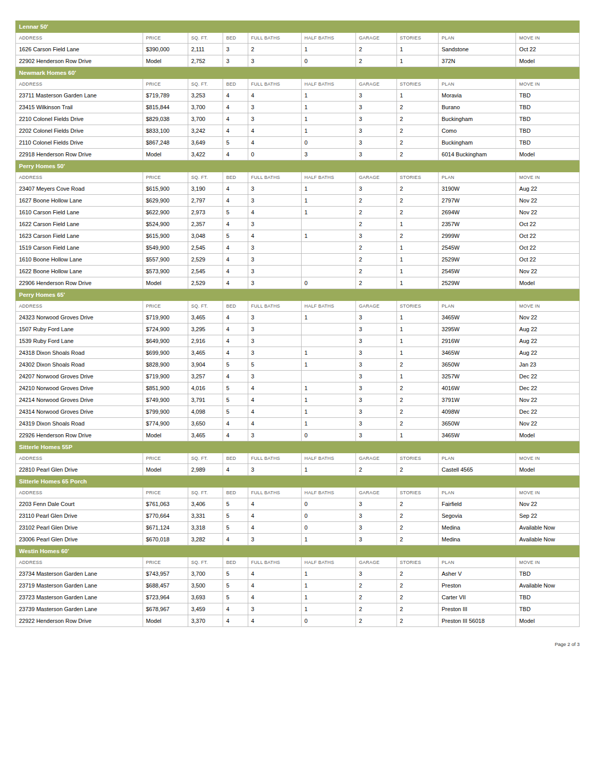| Lennar 50' |
| ADDRESS | PRICE | SQ. FT. | BED | FULL BATHS | HALF BATHS | GARAGE | STORIES | PLAN | MOVE IN |
| 1626 Carson Field Lane | $390,000 | 2,111 | 3 | 2 | 1 | 2 | 1 | Sandstone | Oct 22 |
| 22902 Henderson Row Drive | Model | 2,752 | 3 | 3 | 0 | 2 | 1 | 372N | Model |
| Newmark Homes 60' |
| ADDRESS | PRICE | SQ. FT. | BED | FULL BATHS | HALF BATHS | GARAGE | STORIES | PLAN | MOVE IN |
| 23711 Masterson Garden Lane | $719,789 | 3,253 | 4 | 4 | 1 | 3 | 1 | Moravia | TBD |
| 23415 Wilkinson Trail | $815,844 | 3,700 | 4 | 3 | 1 | 3 | 2 | Burano | TBD |
| 2210 Colonel Fields Drive | $829,038 | 3,700 | 4 | 3 | 1 | 3 | 2 | Buckingham | TBD |
| 2202 Colonel Fields Drive | $833,100 | 3,242 | 4 | 4 | 1 | 3 | 2 | Como | TBD |
| 2110 Colonel Fields Drive | $867,248 | 3,649 | 5 | 4 | 0 | 3 | 2 | Buckingham | TBD |
| 22918 Henderson Row Drive | Model | 3,422 | 4 | 0 | 3 | 3 | 2 | 6014 Buckingham | Model |
| Perry Homes 50' |
| ADDRESS | PRICE | SQ. FT. | BED | FULL BATHS | HALF BATHS | GARAGE | STORIES | PLAN | MOVE IN |
| 23407 Meyers Cove Road | $615,900 | 3,190 | 4 | 3 | 1 | 3 | 2 | 3190W | Aug 22 |
| 1627 Boone Hollow Lane | $629,900 | 2,797 | 4 | 3 | 1 | 2 | 2 | 2797W | Nov 22 |
| 1610 Carson Field Lane | $622,900 | 2,973 | 5 | 4 | 1 | 2 | 2 | 2694W | Nov 22 |
| 1622 Carson Field Lane | $524,900 | 2,357 | 4 | 3 | | 2 | 1 | 2357W | Oct 22 |
| 1623 Carson Field Lane | $615,900 | 3,048 | 5 | 4 | 1 | 3 | 2 | 2999W | Oct 22 |
| 1519 Carson Field Lane | $549,900 | 2,545 | 4 | 3 | | 2 | 1 | 2545W | Oct 22 |
| 1610 Boone Hollow Lane | $557,900 | 2,529 | 4 | 3 | | 2 | 1 | 2529W | Oct 22 |
| 1622 Boone Hollow Lane | $573,900 | 2,545 | 4 | 3 | | 2 | 1 | 2545W | Nov 22 |
| 22906 Henderson Row Drive | Model | 2,529 | 4 | 3 | 0 | 2 | 1 | 2529W | Model |
| Perry Homes 65' |
| ADDRESS | PRICE | SQ. FT. | BED | FULL BATHS | HALF BATHS | GARAGE | STORIES | PLAN | MOVE IN |
| 24323 Norwood Groves Drive | $719,900 | 3,465 | 4 | 3 | 1 | 3 | 1 | 3465W | Nov 22 |
| 1507 Ruby Ford Lane | $724,900 | 3,295 | 4 | 3 | | 3 | 1 | 3295W | Aug 22 |
| 1539 Ruby Ford Lane | $649,900 | 2,916 | 4 | 3 | | 3 | 1 | 2916W | Aug 22 |
| 24318 Dixon Shoals Road | $699,900 | 3,465 | 4 | 3 | 1 | 3 | 1 | 3465W | Aug 22 |
| 24302 Dixon Shoals Road | $828,900 | 3,904 | 5 | 5 | 1 | 3 | 2 | 3650W | Jan 23 |
| 24207 Norwood Groves Drive | $719,900 | 3,257 | 4 | 3 | | 3 | 1 | 3257W | Dec 22 |
| 24210 Norwood Groves Drive | $851,900 | 4,016 | 5 | 4 | 1 | 3 | 2 | 4016W | Dec 22 |
| 24214 Norwood Groves Drive | $749,900 | 3,791 | 5 | 4 | 1 | 3 | 2 | 3791W | Nov 22 |
| 24314 Norwood Groves Drive | $799,900 | 4,098 | 5 | 4 | 1 | 3 | 2 | 4098W | Dec 22 |
| 24319 Dixon Shoals Road | $774,900 | 3,650 | 4 | 4 | 1 | 3 | 2 | 3650W | Nov 22 |
| 22926 Henderson Row Drive | Model | 3,465 | 4 | 3 | 0 | 3 | 1 | 3465W | Model |
| Sitterle Homes 55P |
| ADDRESS | PRICE | SQ. FT. | BED | FULL BATHS | HALF BATHS | GARAGE | STORIES | PLAN | MOVE IN |
| 22810 Pearl Glen Drive | Model | 2,989 | 4 | 3 | 1 | 2 | 2 | Castell 4565 | Model |
| Sitterle Homes 65 Porch |
| ADDRESS | PRICE | SQ. FT. | BED | FULL BATHS | HALF BATHS | GARAGE | STORIES | PLAN | MOVE IN |
| 2203 Fenn Dale Court | $761,063 | 3,406 | 5 | 4 | 0 | 3 | 2 | Fairfield | Nov 22 |
| 23110 Pearl Glen Drive | $770,664 | 3,331 | 5 | 4 | 0 | 3 | 2 | Segovia | Sep 22 |
| 23102 Pearl Glen Drive | $671,124 | 3,318 | 5 | 4 | 0 | 3 | 2 | Medina | Available Now |
| 23006 Pearl Glen Drive | $670,018 | 3,282 | 4 | 3 | 1 | 3 | 2 | Medina | Available Now |
| Westin Homes 60' |
| ADDRESS | PRICE | SQ. FT. | BED | FULL BATHS | HALF BATHS | GARAGE | STORIES | PLAN | MOVE IN |
| 23734 Masterson Garden Lane | $743,957 | 3,700 | 5 | 4 | 1 | 3 | 2 | Asher V | TBD |
| 23719 Masterson Garden Lane | $688,457 | 3,500 | 5 | 4 | 1 | 2 | 2 | Preston | Available Now |
| 23723 Masterson Garden Lane | $723,964 | 3,693 | 5 | 4 | 1 | 2 | 2 | Carter VII | TBD |
| 23739 Masterson Garden Lane | $678,967 | 3,459 | 4 | 3 | 1 | 2 | 2 | Preston III | TBD |
| 22922 Henderson Row Drive | Model | 3,370 | 4 | 4 | 0 | 2 | 2 | Preston III 56018 | Model |
Page 2 of 3